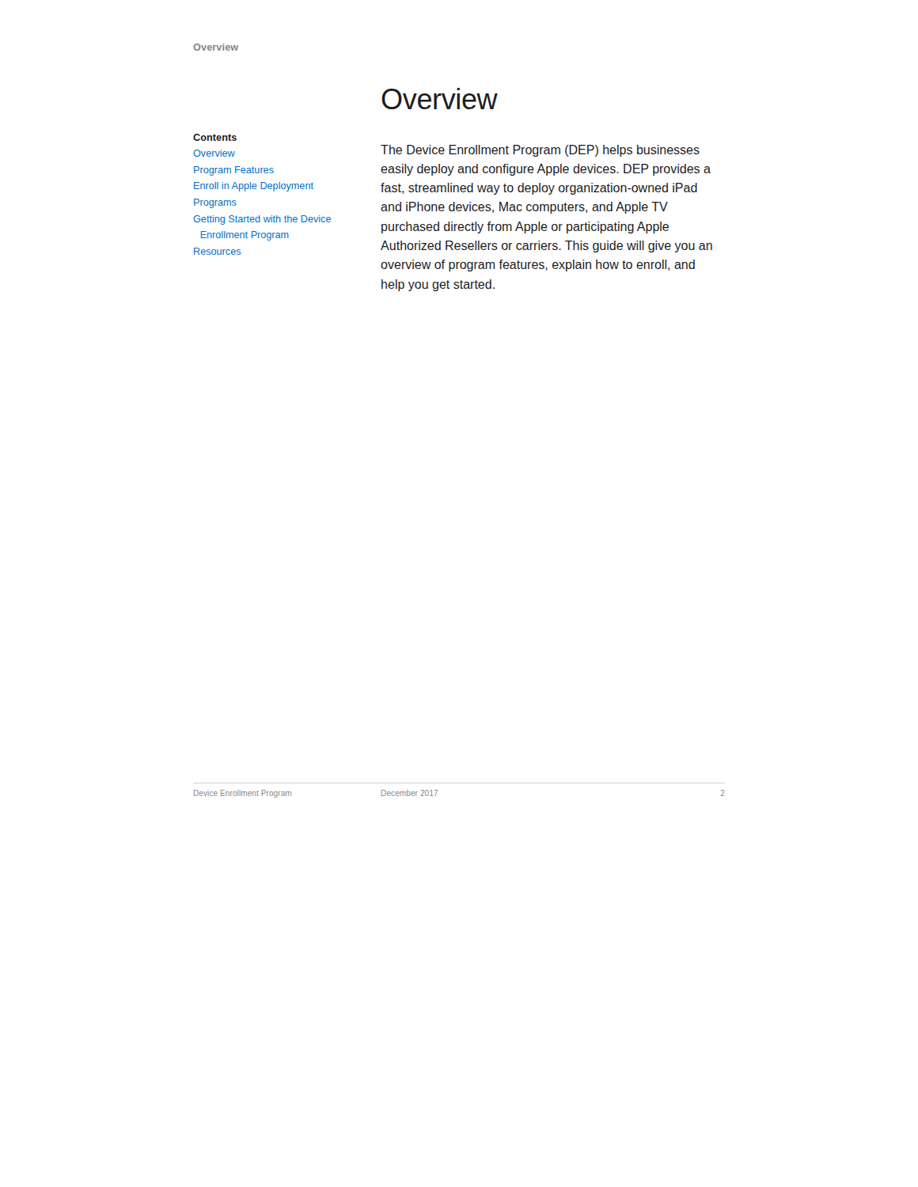Overview
Contents
Overview
Program Features
Enroll in Apple Deployment Programs
Getting Started with the DeviceEnrollment Program
Resources
Overview
The Device Enrollment Program (DEP) helps businesses easily deploy and configure Apple devices. DEP provides a fast, streamlined way to deploy organization-owned iPad and iPhone devices, Mac computers, and Apple TV purchased directly from Apple or participating Apple Authorized Resellers or carriers. This guide will give you an overview of program features, explain how to enroll, and help you get started.
Device Enrollment Program
December 2017
2